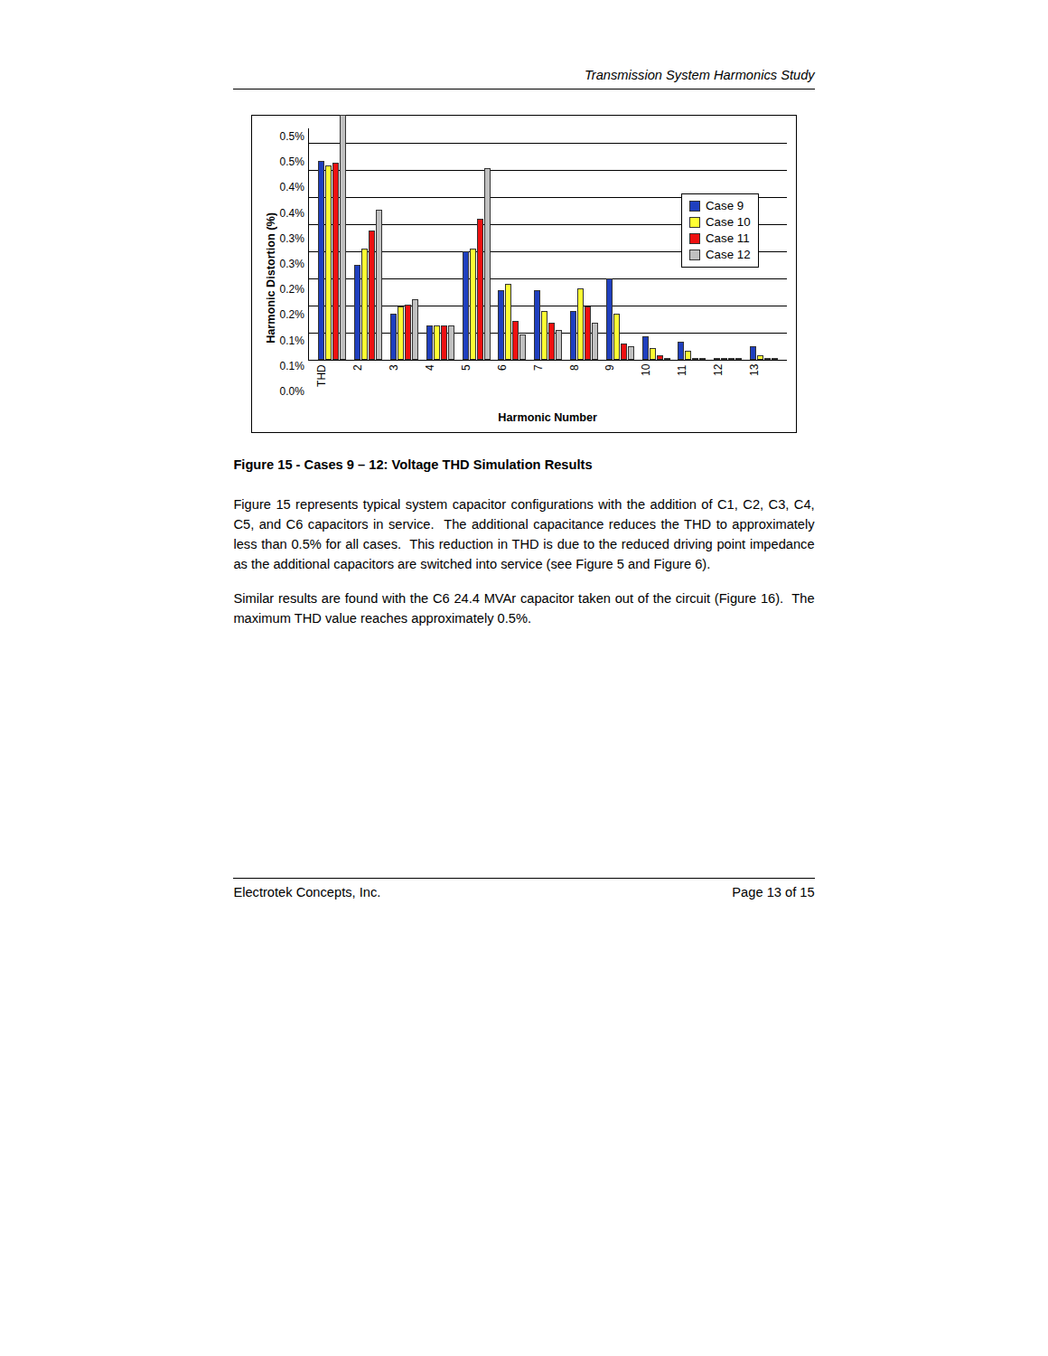Transmission System Harmonics Study
Harmonic Distortion (%)
0.5%
0.5%
0.4%
0.4%
0.3%
0.3%
0.2%
0.2%
0.1%
0.1%
0.0%
Case 9
Case 10
Case 11
Case 12
THD 2 3 4 5 6 7 8 9 10 11 12 13
Harmonic Number
Figure 15 - Cases 9 – 12: Voltage THD Simulation Results
Figure 15 represents typical system capacitor configurations with the addition of C1, C2, C3, C4, C5, and C6 capacitors in service. The additional capacitance reduces the THD to approximately less than 0.5% for all cases. This reduction in THD is due to the reduced driving point impedance as the additional capacitors are switched into service (see Figure 5 and Figure 6).
Similar results are found with the C6 24.4 MVAr capacitor taken out of the circuit (Figure 16). The maximum THD value reaches approximately 0.5%.
Electrotek Concepts, Inc.
Page 13 of 15